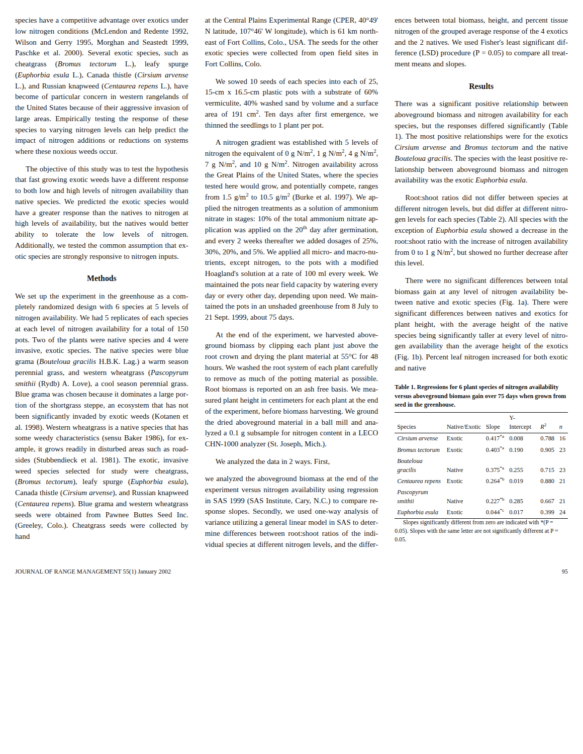species have a competitive advantage over exotics under low nitrogen conditions (McLendon and Redente 1992, Wilson and Gerry 1995, Morghan and Seastedt 1999, Paschke et al. 2000). Several exotic species, such as cheatgrass (Bromus tectorum L.), leafy spurge (Euphorbia esula L.), Canada thistle (Cirsium arvense L.), and Russian knapweed (Centaurea repens L.), have become of particular concern in western rangelands of the United States because of their aggressive invasion of large areas. Empirically testing the response of these species to varying nitrogen levels can help predict the impact of nitrogen additions or reductions on systems where these noxious weeds occur.
The objective of this study was to test the hypothesis that fast growing exotic weeds have a different response to both low and high levels of nitrogen availability than native species. We predicted the exotic species would have a greater response than the natives to nitrogen at high levels of availability, but the natives would better ability to tolerate the low levels of nitrogen. Additionally, we tested the common assumption that exotic species are strongly responsive to nitrogen inputs.
Methods
We set up the experiment in the greenhouse as a completely randomized design with 6 species at 5 levels of nitrogen availability. We had 5 replicates of each species at each level of nitrogen availability for a total of 150 pots. Two of the plants were native species and 4 were invasive, exotic species. The native species were blue grama (Bouteloua gracilis H.B.K. Lag.) a warm season perennial grass, and western wheatgrass (Pascopyrum smithii (Rydb) A. Love), a cool season perennial grass. Blue grama was chosen because it dominates a large portion of the shortgrass steppe, an ecosystem that has not been significantly invaded by exotic weeds (Kotanen et al. 1998). Western wheatgrass is a native species that has some weedy characteristics (sensu Baker 1986), for example, it grows readily in disturbed areas such as roadsides (Stubbendieck et al. 1981). The exotic, invasive weed species selected for study were cheatgrass, (Bromus tectorum), leafy spurge (Euphorbia esula), Canada thistle (Cirsium arvense), and Russian knapweed (Centaurea repens). Blue grama and western wheatgrass seeds were obtained from Pawnee Buttes Seed Inc. (Greeley, Colo.). Cheatgrass seeds were collected by hand
at the Central Plains Experimental Range (CPER, 40°49' N latitude, 107°46' W longitude), which is 61 km northeast of Fort Collins, Colo., USA. The seeds for the other exotic species were collected from open field sites in Fort Collins, Colo.
We sowed 10 seeds of each species into each of 25, 15-cm x 16.5-cm plastic pots with a substrate of 60% vermiculite, 40% washed sand by volume and a surface area of 191 cm2. Ten days after first emergence, we thinned the seedlings to 1 plant per pot.
A nitrogen gradient was established with 5 levels of nitrogen the equivalent of 0 g N/m2, 1 g N/m2, 4 g N/m2, 7 g N/m2, and 10 g N/m2. Nitrogen availability across the Great Plains of the United States, where the species tested here would grow, and potentially compete, ranges from 1.5 g/m2 to 10.5 g/m2 (Burke et al. 1997). We applied the nitrogen treatments as a solution of ammonium nitrate in stages: 10% of the total ammonium nitrate application was applied on the 20th day after germination, and every 2 weeks thereafter we added dosages of 25%, 30%, 20%, and 5%. We applied all micro- and macro-nutrients, except nitrogen, to the pots with a modified Hoagland's solution at a rate of 100 ml every week. We maintained the pots near field capacity by watering every day or every other day, depending upon need. We maintained the pots in an unshaded greenhouse from 8 July to 21 Sept. 1999, about 75 days.
At the end of the experiment, we harvested aboveground biomass by clipping each plant just above the root crown and drying the plant material at 55°C for 48 hours. We washed the root system of each plant carefully to remove as much of the potting material as possible. Root biomass is reported on an ash free basis. We measured plant height in centimeters for each plant at the end of the experiment, before biomass harvesting. We ground the dried aboveground material in a ball mill and analyzed a 0.1 g subsample for nitrogen content in a LECO CHN-1000 analyzer (St. Joseph, Mich.).
We analyzed the data in 2 ways. First,
we analyzed the aboveground biomass at the end of the experiment versus nitrogen availability using regression in SAS 1999 (SAS Institute, Cary, N.C.) to compare response slopes. Secondly, we used one-way analysis of variance utilizing a general linear model in SAS to determine differences between root:shoot ratios of the individual species at different nitrogen levels, and the differences between total biomass, height, and percent tissue nitrogen of the grouped average response of the 4 exotics and the 2 natives. We used Fisher's least significant difference (LSD) procedure (P = 0.05) to compare all treatment means and slopes.
Results
There was a significant positive relationship between aboveground biomass and nitrogen availability for each species, but the responses differed significantly (Table 1). The most positive relationships were for the exotics Cirsium arvense and Bromus tectorum and the native Bouteloua gracilis. The species with the least positive relationship between aboveground biomass and nitrogen availability was the exotic Euphorbia esula.
Root:shoot ratios did not differ between species at different nitrogen levels, but did differ at different nitrogen levels for each species (Table 2). All species with the exception of Euphorbia esula showed a decrease in the root:shoot ratio with the increase of nitrogen availability from 0 to 1 g N/m2, but showed no further decrease after this level.
There were no significant differences between total biomass gain at any level of nitrogen availability between native and exotic species (Fig. 1a). There were significant differences between natives and exotics for plant height, with the average height of the native species being significantly taller at every level of nitrogen availability than the average height of the exotics (Fig. 1b). Percent leaf nitrogen increased for both exotic and native
Table 1. Regressions for 6 plant species of nitrogen availability versus aboveground biomass gain over 75 days when grown from seed in the greenhouse.
| Species | Native/Exotic | Slope | Y-Intercept | R 2 | n |
| --- | --- | --- | --- | --- | --- |
| Cirsium arvense | Exotic | 0.417 *a | 0.008 | 0.788 | 16 |
| Bromus tectorum | Exotic | 0.403 *a | 0.190 | 0.905 | 23 |
| Bouteloua gracilis | Native | 0.375 *a | 0.255 | 0.715 | 23 |
| Centaurea repens | Exotic | 0.264 *b | 0.019 | 0.880 | 21 |
| Pascopyrum smithii | Native | 0.227 *b | 0.285 | 0.667 | 21 |
| Euphorbia esula | Exotic | 0.044 *c | 0.017 | 0.399 | 24 |
Slopes significantly different from zero are indicated with *(P = 0.05). Slopes with the same letter are not significantly different at P = 0.05.
JOURNAL OF RANGE MANAGEMENT 55(1) January 2002
95